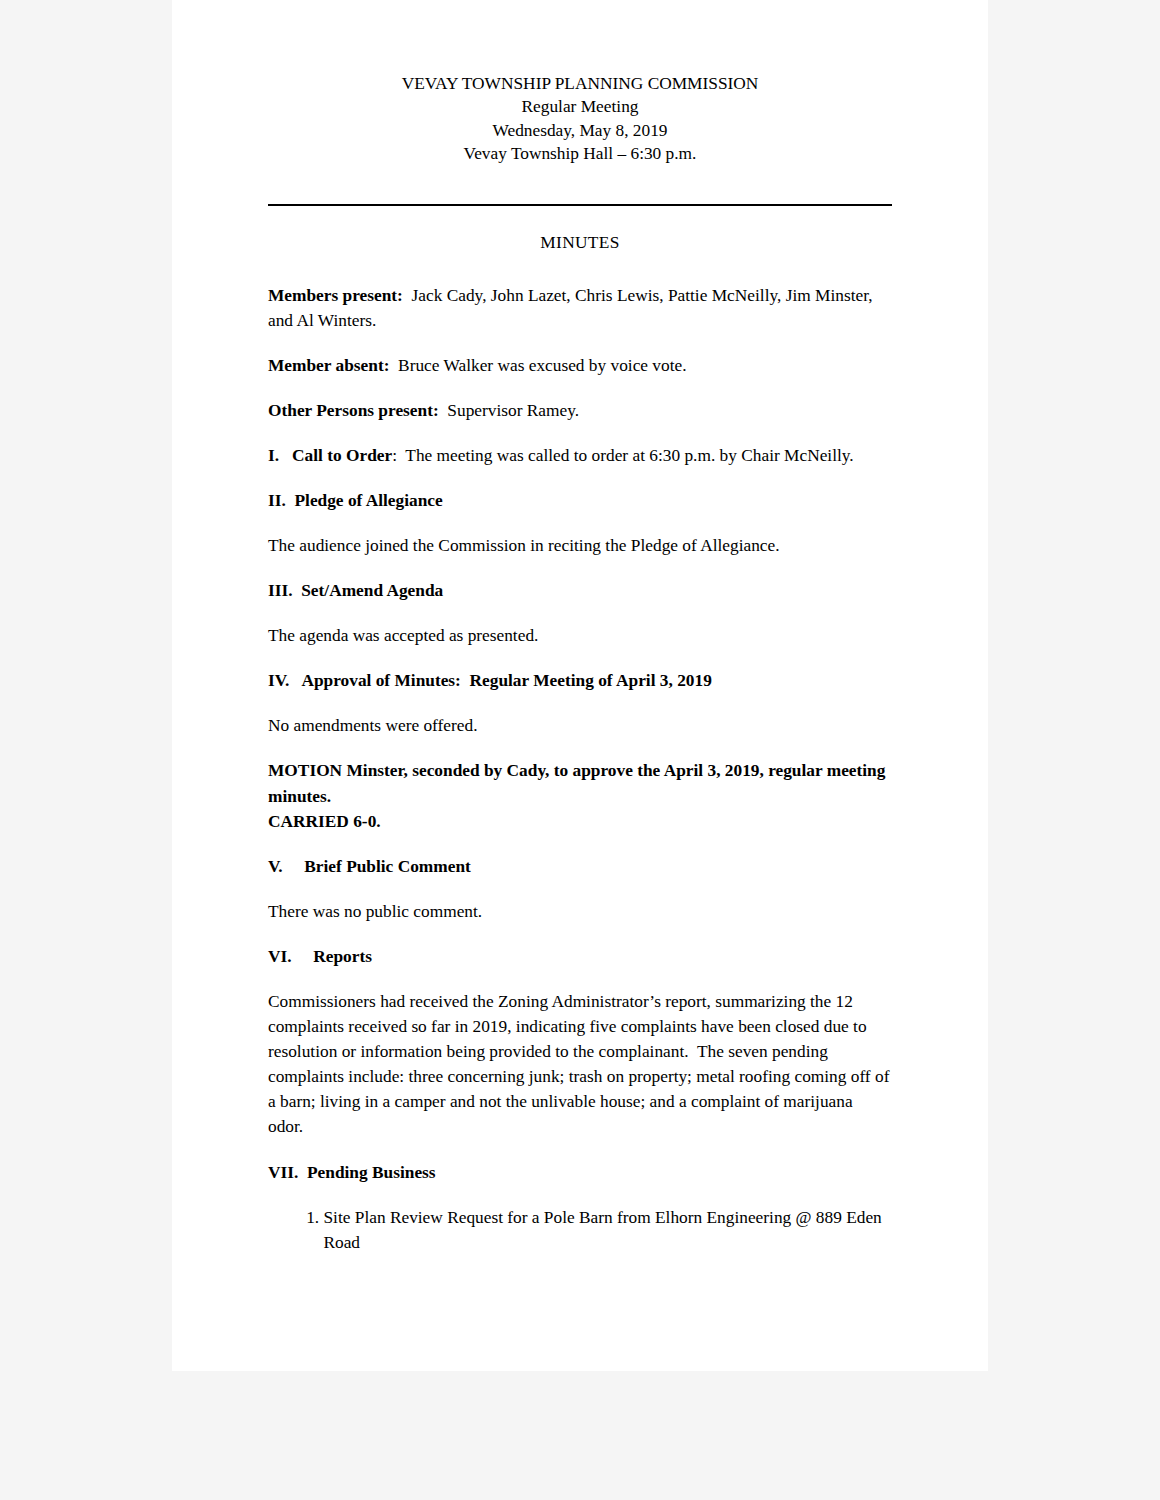VEVAY TOWNSHIP PLANNING COMMISSION
Regular Meeting
Wednesday, May 8, 2019
Vevay Township Hall – 6:30 p.m.
MINUTES
Members present: Jack Cady, John Lazet, Chris Lewis, Pattie McNeilly, Jim Minster, and Al Winters.
Member absent: Bruce Walker was excused by voice vote.
Other Persons present: Supervisor Ramey.
I. Call to Order: The meeting was called to order at 6:30 p.m. by Chair McNeilly.
II. Pledge of Allegiance
The audience joined the Commission in reciting the Pledge of Allegiance.
III. Set/Amend Agenda
The agenda was accepted as presented.
IV. Approval of Minutes: Regular Meeting of April 3, 2019
No amendments were offered.
MOTION Minster, seconded by Cady, to approve the April 3, 2019, regular meeting minutes. CARRIED 6-0.
V. Brief Public Comment
There was no public comment.
VI. Reports
Commissioners had received the Zoning Administrator’s report, summarizing the 12 complaints received so far in 2019, indicating five complaints have been closed due to resolution or information being provided to the complainant. The seven pending complaints include: three concerning junk; trash on property; metal roofing coming off of a barn; living in a camper and not the unlivable house; and a complaint of marijuana odor.
VII. Pending Business
Site Plan Review Request for a Pole Barn from Elhorn Engineering @ 889 Eden Road